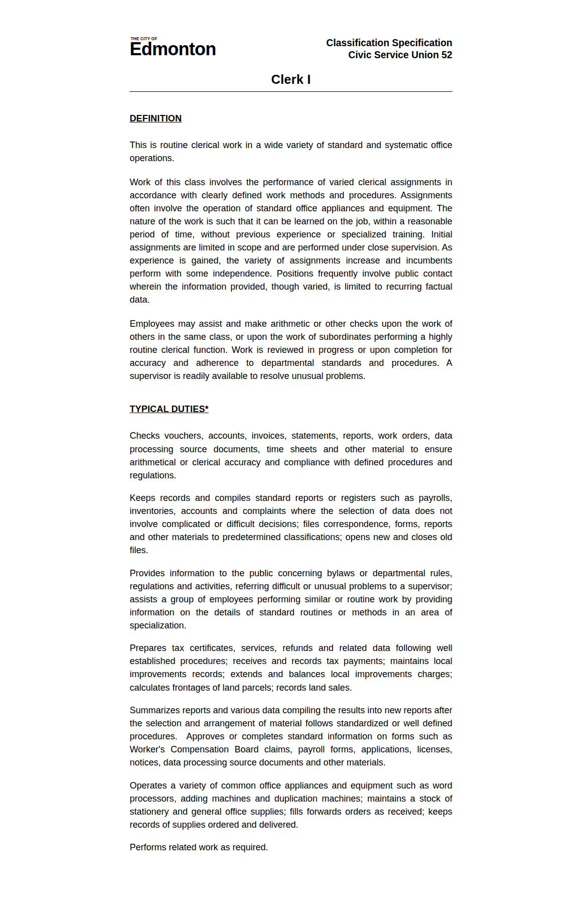THE CITY OF Edmonton
Classification Specification
Civic Service Union 52
Clerk I
DEFINITION
This is routine clerical work in a wide variety of standard and systematic office operations.
Work of this class involves the performance of varied clerical assignments in accordance with clearly defined work methods and procedures. Assignments often involve the operation of standard office appliances and equipment. The nature of the work is such that it can be learned on the job, within a reasonable period of time, without previous experience or specialized training. Initial assignments are limited in scope and are performed under close supervision. As experience is gained, the variety of assignments increase and incumbents perform with some independence. Positions frequently involve public contact wherein the information provided, though varied, is limited to recurring factual data.
Employees may assist and make arithmetic or other checks upon the work of others in the same class, or upon the work of subordinates performing a highly routine clerical function. Work is reviewed in progress or upon completion for accuracy and adherence to departmental standards and procedures. A supervisor is readily available to resolve unusual problems.
TYPICAL DUTIES*
Checks vouchers, accounts, invoices, statements, reports, work orders, data processing source documents, time sheets and other material to ensure arithmetical or clerical accuracy and compliance with defined procedures and regulations.
Keeps records and compiles standard reports or registers such as payrolls, inventories, accounts and complaints where the selection of data does not involve complicated or difficult decisions; files correspondence, forms, reports and other materials to predetermined classifications; opens new and closes old files.
Provides information to the public concerning bylaws or departmental rules, regulations and activities, referring difficult or unusual problems to a supervisor; assists a group of employees performing similar or routine work by providing information on the details of standard routines or methods in an area of specialization.
Prepares tax certificates, services, refunds and related data following well established procedures; receives and records tax payments; maintains local improvements records; extends and balances local improvements charges; calculates frontages of land parcels; records land sales.
Summarizes reports and various data compiling the results into new reports after the selection and arrangement of material follows standardized or well defined procedures. Approves or completes standard information on forms such as Worker's Compensation Board claims, payroll forms, applications, licenses, notices, data processing source documents and other materials.
Operates a variety of common office appliances and equipment such as word processors, adding machines and duplication machines; maintains a stock of stationery and general office supplies; fills forwards orders as received; keeps records of supplies ordered and delivered.
Performs related work as required.